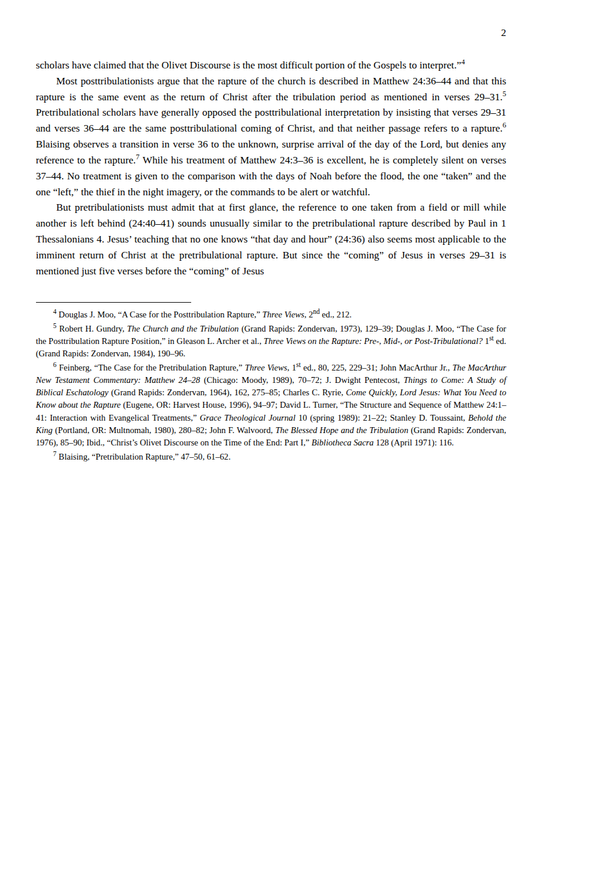2
scholars have claimed that the Olivet Discourse is the most difficult portion of the Gospels to interpret.”4
Most posttribulationists argue that the rapture of the church is described in Matthew 24:36–44 and that this rapture is the same event as the return of Christ after the tribulation period as mentioned in verses 29–31.5 Pretribulational scholars have generally opposed the posttribulational interpretation by insisting that verses 29–31 and verses 36–44 are the same posttribulational coming of Christ, and that neither passage refers to a rapture.6 Blaising observes a transition in verse 36 to the unknown, surprise arrival of the day of the Lord, but denies any reference to the rapture.7 While his treatment of Matthew 24:3–36 is excellent, he is completely silent on verses 37–44. No treatment is given to the comparison with the days of Noah before the flood, the one “taken” and the one “left,” the thief in the night imagery, or the commands to be alert or watchful.
But pretribulationists must admit that at first glance, the reference to one taken from a field or mill while another is left behind (24:40–41) sounds unusually similar to the pretribulational rapture described by Paul in 1 Thessalonians 4. Jesus’ teaching that no one knows “that day and hour” (24:36) also seems most applicable to the imminent return of Christ at the pretribulational rapture. But since the “coming” of Jesus in verses 29–31 is mentioned just five verses before the “coming” of Jesus
4 Douglas J. Moo, “A Case for the Posttribulation Rapture,” Three Views, 2nd ed., 212.
5 Robert H. Gundry, The Church and the Tribulation (Grand Rapids: Zondervan, 1973), 129–39; Douglas J. Moo, “The Case for the Posttribulation Rapture Position,” in Gleason L. Archer et al., Three Views on the Rapture: Pre-, Mid-, or Post-Tribulational? 1st ed. (Grand Rapids: Zondervan, 1984), 190–96.
6 Feinberg, “The Case for the Pretribulation Rapture,” Three Views, 1st ed., 80, 225, 229–31; John MacArthur Jr., The MacArthur New Testament Commentary: Matthew 24–28 (Chicago: Moody, 1989), 70–72; J. Dwight Pentecost, Things to Come: A Study of Biblical Eschatology (Grand Rapids: Zondervan, 1964), 162, 275–85; Charles C. Ryrie, Come Quickly, Lord Jesus: What You Need to Know about the Rapture (Eugene, OR: Harvest House, 1996), 94–97; David L. Turner, “The Structure and Sequence of Matthew 24:1–41: Interaction with Evangelical Treatments,” Grace Theological Journal 10 (spring 1989): 21–22; Stanley D. Toussaint, Behold the King (Portland, OR: Multnomah, 1980), 280–82; John F. Walvoord, The Blessed Hope and the Tribulation (Grand Rapids: Zondervan, 1976), 85–90; Ibid., “Christ’s Olivet Discourse on the Time of the End: Part I,” Bibliotheca Sacra 128 (April 1971): 116.
7 Blaising, “Pretribulation Rapture,” 47–50, 61–62.